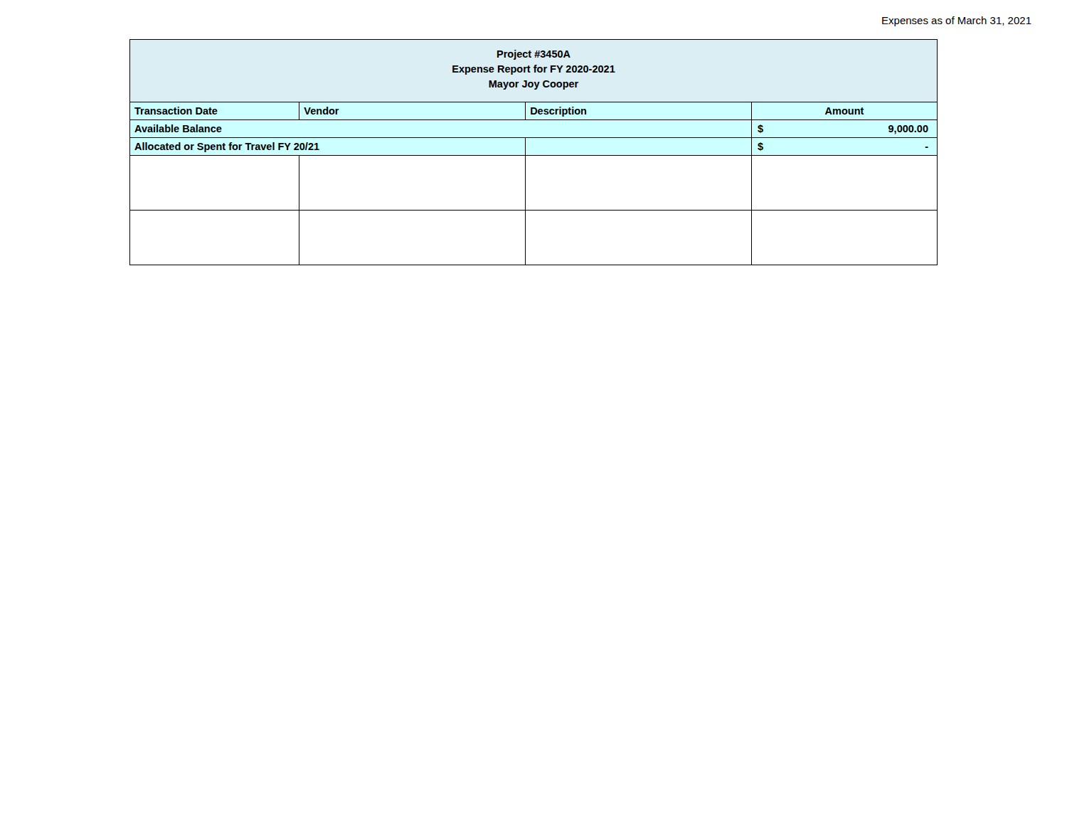Expenses as of March 31, 2021
| Project #3450A Expense Report for FY 2020-2021 Mayor Joy Cooper |
| Transaction Date | Vendor | Description | Amount |
| Available Balance | $ 9,000.00 |
| Allocated or Spent for Travel FY 20/21 | | $ - |